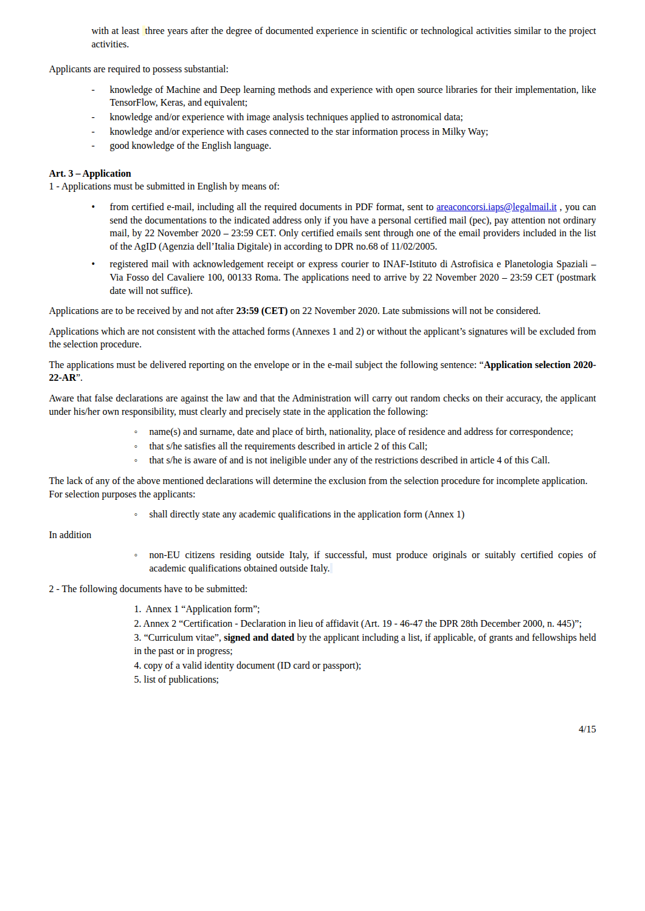with at least three years after the degree of documented experience in scientific or technological activities similar to the project activities.
Applicants are required to possess substantial:
knowledge of Machine and Deep learning methods and experience with open source libraries for their implementation, like TensorFlow, Keras, and equivalent;
knowledge and/or experience with image analysis techniques applied to astronomical data;
knowledge and/or experience with cases connected to the star information process in Milky Way;
good knowledge of the English language.
Art. 3 – Application
1 - Applications must be submitted in English by means of:
from certified e-mail, including all the required documents in PDF format, sent to areaconcorsi.iaps@legalmail.it , you can send the documentations to the indicated address only if you have a personal certified mail (pec), pay attention not ordinary mail, by 22 November 2020 – 23:59 CET. Only certified emails sent through one of the email providers included in the list of the AgID (Agenzia dell’Italia Digitale) in according to DPR no.68 of 11/02/2005.
registered mail with acknowledgement receipt or express courier to INAF-Istituto di Astrofisica e Planetologia Spaziali – Via Fosso del Cavaliere 100, 00133 Roma. The applications need to arrive by 22 November 2020 – 23:59 CET (postmark date will not suffice).
Applications are to be received by and not after 23:59 (CET) on 22 November 2020. Late submissions will not be considered.
Applications which are not consistent with the attached forms (Annexes 1 and 2) or without the applicant’s signatures will be excluded from the selection procedure.
The applications must be delivered reporting on the envelope or in the e-mail subject the following sentence: “Application selection 2020-22-AR”.
Aware that false declarations are against the law and that the Administration will carry out random checks on their accuracy, the applicant under his/her own responsibility, must clearly and precisely state in the application the following:
name(s) and surname, date and place of birth, nationality, place of residence and address for correspondence;
that s/he satisfies all the requirements described in article 2 of this Call;
that s/he is aware of and is not ineligible under any of the restrictions described in article 4 of this Call.
The lack of any of the above mentioned declarations will determine the exclusion from the selection procedure for incomplete application.
For selection purposes the applicants:
shall directly state any academic qualifications in the application form (Annex 1)
In addition
non-EU citizens residing outside Italy, if successful, must produce originals or suitably certified copies of academic qualifications obtained outside Italy.
2 - The following documents have to be submitted:
1. Annex 1 “Application form”;
2. Annex 2 “Certification - Declaration in lieu of affidavit (Art. 19 - 46-47 the DPR 28th December 2000, n. 445)”;
3. “Curriculum vitae”, signed and dated by the applicant including a list, if applicable, of grants and fellowships held in the past or in progress;
4. copy of a valid identity document (ID card or passport);
5. list of publications;
4/15